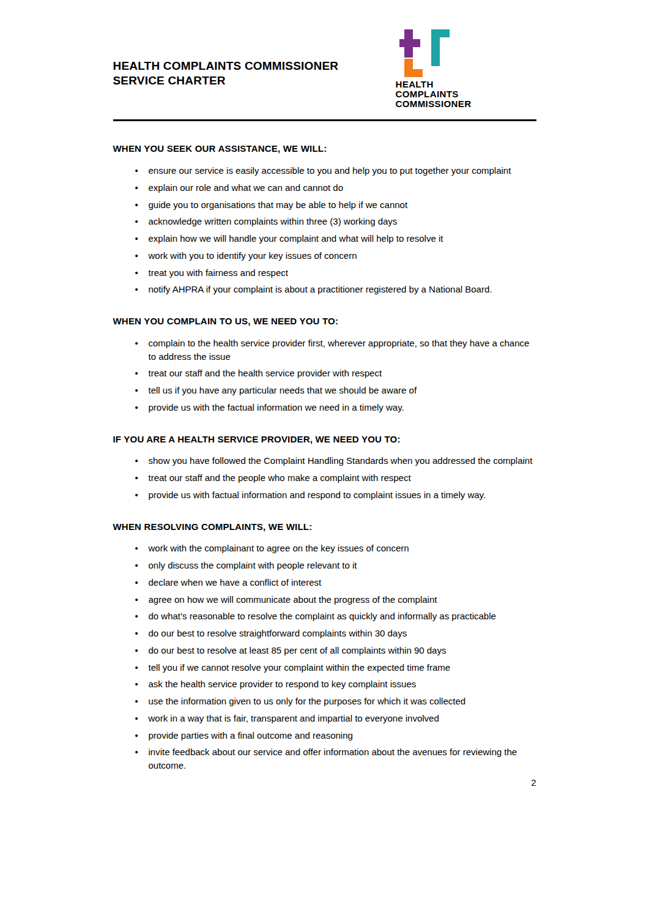HEALTH COMPLAINTS COMMISSIONER
SERVICE CHARTER
HEALTH COMPLAINTS COMMISSIONER
When you seek our assistance, we will:
ensure our service is easily accessible to you and help you to put together your complaint
explain our role and what we can and cannot do
guide you to organisations that may be able to help if we cannot
acknowledge written complaints within three (3) working days
explain how we will handle your complaint and what will help to resolve it
work with you to identify your key issues of concern
treat you with fairness and respect
notify AHPRA if your complaint is about a practitioner registered by a National Board.
When you complain to us, we need you to:
complain to the health service provider first, wherever appropriate, so that they have a chance to address the issue
treat our staff and the health service provider with respect
tell us if you have any particular needs that we should be aware of
provide us with the factual information we need in a timely way.
If you are a health service provider, we need you to:
show you have followed the Complaint Handling Standards when you addressed the complaint
treat our staff and the people who make a complaint with respect
provide us with factual information and respond to complaint issues in a timely way.
When resolving complaints, we will:
work with the complainant to agree on the key issues of concern
only discuss the complaint with people relevant to it
declare when we have a conflict of interest
agree on how we will communicate about the progress of the complaint
do what’s reasonable to resolve the complaint as quickly and informally as practicable
do our best to resolve straightforward complaints within 30 days
do our best to resolve at least 85 per cent of all complaints within 90 days
tell you if we cannot resolve your complaint within the expected time frame
ask the health service provider to respond to key complaint issues
use the information given to us only for the purposes for which it was collected
work in a way that is fair, transparent and impartial to everyone involved
provide parties with a final outcome and reasoning
invite feedback about our service and offer information about the avenues for reviewing the outcome.
2